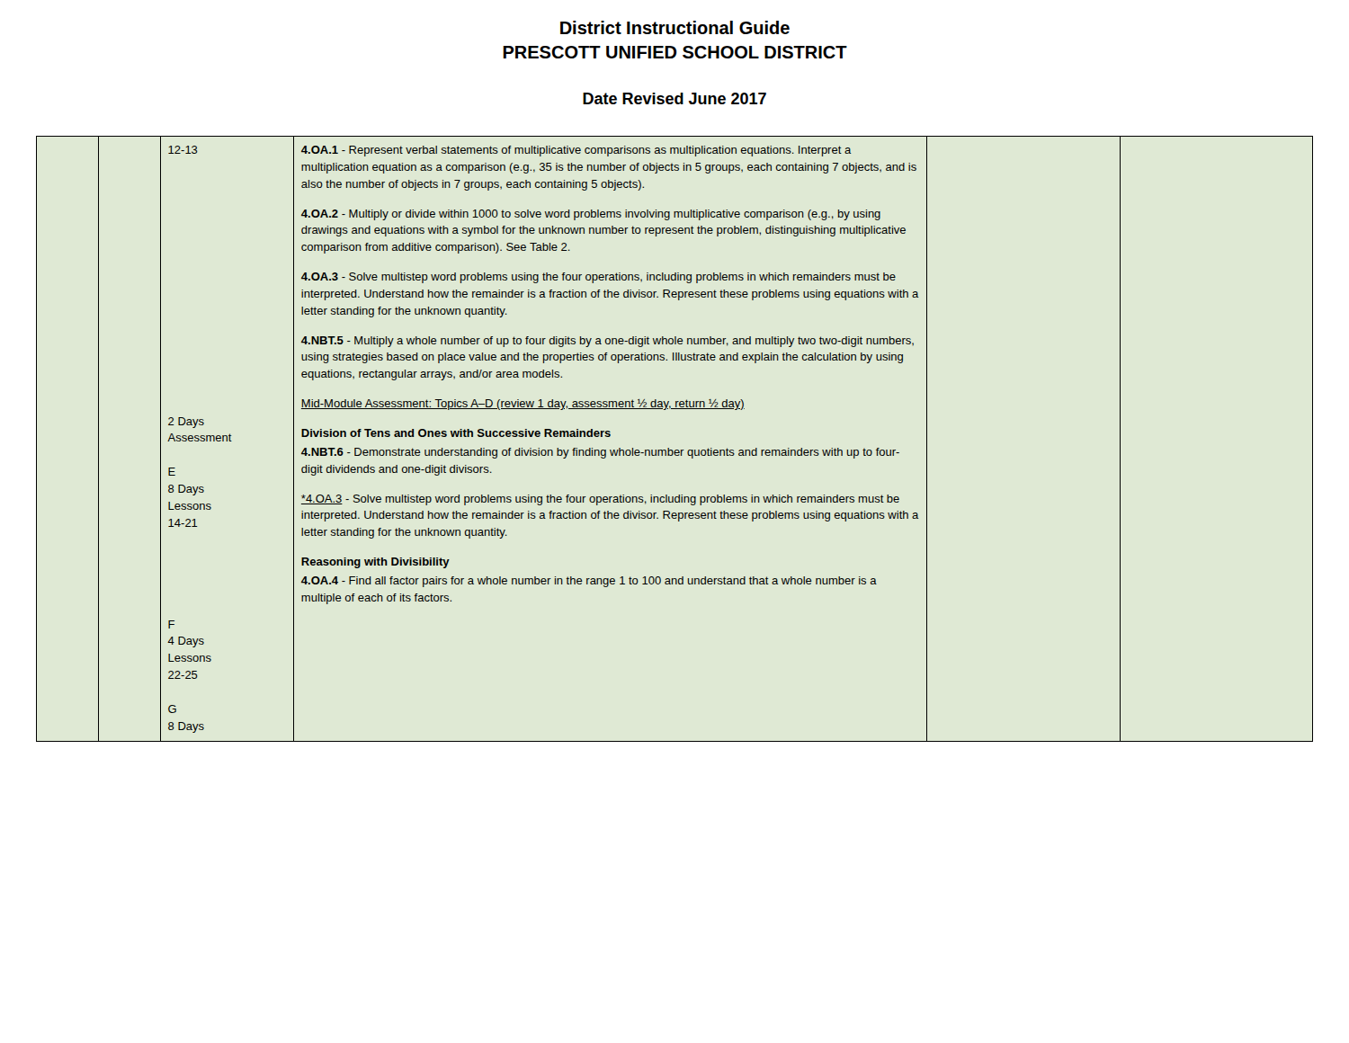District Instructional Guide
PRESCOTT UNIFIED SCHOOL DISTRICT
Date Revised June 2017
| | | 12-13 2 Days Assessment E 8 Days Lessons 14-21 F 4 Days Lessons 22-25 G 8 Days | 4.OA.1 - Represent verbal statements of multiplicative comparisons as multiplication equations. Interpret a multiplication equation as a comparison (e.g., 35 is the number of objects in 5 groups, each containing 7 objects, and is also the number of objects in 7 groups, each containing 5 objects). 4.OA.2 - Multiply or divide within 1000 to solve word problems involving multiplicative comparison (e.g., by using drawings and equations with a symbol for the unknown number to represent the problem, distinguishing multiplicative comparison from additive comparison). See Table 2. 4.OA.3 - Solve multistep word problems using the four operations, including problems in which remainders must be interpreted. Understand how the remainder is a fraction of the divisor. Represent these problems using equations with a letter standing for the unknown quantity. 4.NBT.5 - Multiply a whole number of up to four digits by a one-digit whole number, and multiply two two-digit numbers, using strategies based on place value and the properties of operations. Illustrate and explain the calculation by using equations, rectangular arrays, and/or area models. Mid-Module Assessment: Topics A–D (review 1 day, assessment ½ day, return ½ day) Division of Tens and Ones with Successive Remainders 4.NBT.6 - Demonstrate understanding of division by finding whole-number quotients and remainders with up to four-digit dividends and one-digit divisors. *4.OA.3 - Solve multistep word problems using the four operations, including problems in which remainders must be interpreted. Understand how the remainder is a fraction of the divisor. Represent these problems using equations with a letter standing for the unknown quantity. Reasoning with Divisibility 4.OA.4 - Find all factor pairs for a whole number in the range 1 to 100 and understand that a whole number is a multiple of each of its factors. | | |